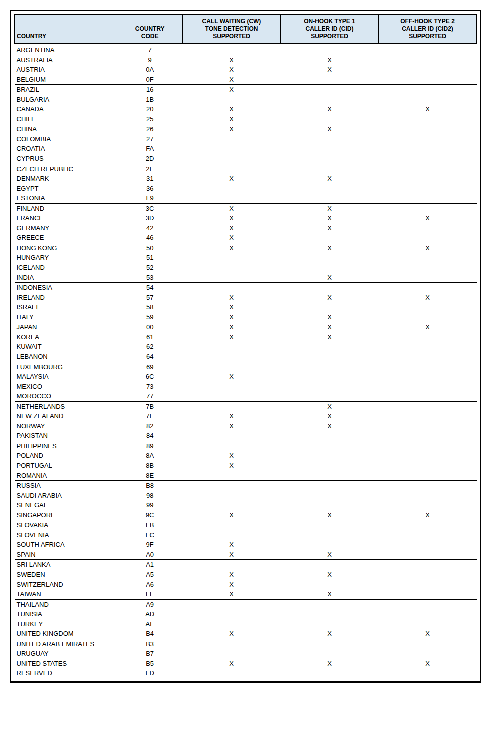| COUNTRY | COUNTRY CODE | CALL WAITING (CW) TONE DETECTION SUPPORTED | ON‑HOOK TYPE 1 CALLER ID (CID) SUPPORTED | OFF‑HOOK TYPE 2 CALLER ID (CID2) SUPPORTED |
| --- | --- | --- | --- | --- |
| ARGENTINA | 7 | | | |
| AUSTRALIA | 9 | X | X | |
| AUSTRIA | 0A | X | X | |
| BELGIUM | 0F | X | | |
| BRAZIL | 16 | X | | |
| BULGARIA | 1B | | | |
| CANADA | 20 | X | X | X |
| CHILE | 25 | X | | |
| CHINA | 26 | X | X | |
| COLOMBIA | 27 | | | |
| CROATIA | FA | | | |
| CYPRUS | 2D | | | |
| CZECH REPUBLIC | 2E | | | |
| DENMARK | 31 | X | X | |
| EGYPT | 36 | | | |
| ESTONIA | F9 | | | |
| FINLAND | 3C | X | X | |
| FRANCE | 3D | X | X | X |
| GERMANY | 42 | X | X | |
| GREECE | 46 | X | | |
| HONG KONG | 50 | X | X | X |
| HUNGARY | 51 | | | |
| ICELAND | 52 | | | |
| INDIA | 53 | | X | |
| INDONESIA | 54 | | | |
| IRELAND | 57 | X | X | X |
| ISRAEL | 58 | X | | |
| ITALY | 59 | X | X | |
| JAPAN | 00 | X | X | X |
| KOREA | 61 | X | X | |
| KUWAIT | 62 | | | |
| LEBANON | 64 | | | |
| LUXEMBOURG | 69 | | | |
| MALAYSIA | 6C | X | | |
| MEXICO | 73 | | | |
| MOROCCO | 77 | | | |
| NETHERLANDS | 7B | | X | |
| NEW ZEALAND | 7E | X | X | |
| NORWAY | 82 | X | X | |
| PAKISTAN | 84 | | | |
| PHILIPPINES | 89 | | | |
| POLAND | 8A | X | | |
| PORTUGAL | 8B | X | | |
| ROMANIA | 8E | | | |
| RUSSIA | B8 | | | |
| SAUDI ARABIA | 98 | | | |
| SENEGAL | 99 | | | |
| SINGAPORE | 9C | X | X | X |
| SLOVAKIA | FB | | | |
| SLOVENIA | FC | | | |
| SOUTH AFRICA | 9F | X | | |
| SPAIN | A0 | X | X | |
| SRI LANKA | A1 | | | |
| SWEDEN | A5 | X | X | |
| SWITZERLAND | A6 | X | | |
| TAIWAN | FE | X | X | |
| THAILAND | A9 | | | |
| TUNISIA | AD | | | |
| TURKEY | AE | | | |
| UNITED KINGDOM | B4 | X | X | X |
| UNITED ARAB EMIRATES | B3 | | | |
| URUGUAY | B7 | | | |
| UNITED STATES | B5 | X | X | X |
| RESERVED | FD | | | |